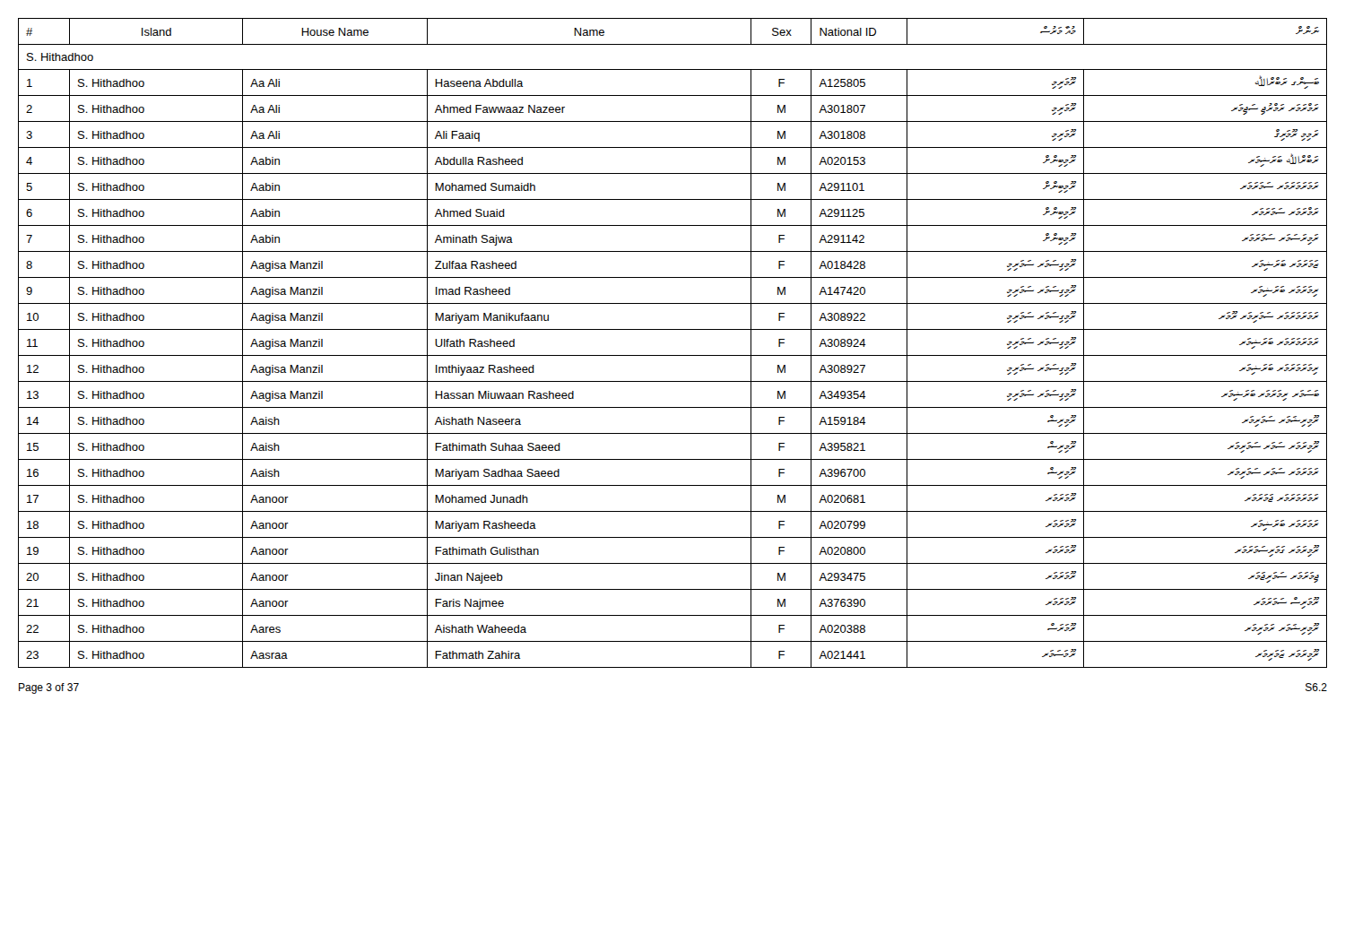| # | Island | House Name | Name | Sex | National ID | މުއާ މަރުސް | ނަންށް |
| --- | --- | --- | --- | --- | --- | --- | --- |
| S. Hithadhoo |
| 1 | S. Hithadhoo | Aa Ali | Haseena Abdulla | F | A125805 | ރޫމަރިމި | ބަސިންގ ރަބްރްﷲ |
| 2 | S. Hithadhoo | Aa Ali | Ahmed Fawwaaz Nazeer | M | A301807 | ރޫމަރިމި | ރަމްރަމަރ ރަމްރުޖި ސަޖިމަރ |
| 3 | S. Hithadhoo | Aa Ali | Ali Faaiq | M | A301808 | ރޫމަރިމި | ރަމިމި ރޫމަރިޤް |
| 4 | S. Hithadhoo | Aabin | Abdulla Rasheed | M | A020153 | ރޫމިބިންށް | ރަބްރްﷲ ބަރަޝިމަރ |
| 5 | S. Hithadhoo | Aabin | Mohamed Sumaidh | M | A291101 | ރޫމިބިންށް | ރަމަރަމަރަމަރ ސަމަރަމަރ |
| 6 | S. Hithadhoo | Aabin | Ahmed Suaid | M | A291125 | ރޫމިބިންށް | ރަމްރަމަރ ސަމަރަމަރ |
| 7 | S. Hithadhoo | Aabin | Aminath Sajwa | F | A291142 | ރޫމިބިންށް | ރަމިރަސަމަރ ސަމަރަމަރ |
| 8 | S. Hithadhoo | Aagisa Manzil | Zulfaa Rasheed | F | A018428 | ރޫމިގިސަމަރ ސަމަރިމި | ޒަމަރަމަރ ބަރަޝިމަރ |
| 9 | S. Hithadhoo | Aagisa Manzil | Imad Rasheed | M | A147420 | ރޫމިގިސަމަރ ސަމަރިމި | ރިމަރަމަރ ބަރަޝިމަރ |
| 10 | S. Hithadhoo | Aagisa Manzil | Mariyam Manikufaanu | F | A308922 | ރޫމިގިސަމަރ ސަމަރިމި | ރަމަރަމަރަމަރ ސަމަރިމަރ ރޫމަރ |
| 11 | S. Hithadhoo | Aagisa Manzil | Ulfath Rasheed | F | A308924 | ރޫމިގިސަމަރ ސަމަރިމި | ރަމަރަމަރަމަރ ބަރަޝިމަރ |
| 12 | S. Hithadhoo | Aagisa Manzil | Imthiyaaz Rasheed | M | A308927 | ރޫމިގިސަމަރ ސަމަރިމި | ރިމަރަމަރަމަރ ބަރަޝިމަރ |
| 13 | S. Hithadhoo | Aagisa Manzil | Hassan Miuwaan Rasheed | M | A349354 | ރޫމިގިސަމަރ ސަމަރިމި | ބަސަމަރ ރިމަރަމަރ ބަރަޝިމަރ |
| 14 | S. Hithadhoo | Aaish | Aishath Naseera | F | A159184 | ރޫމިރިޝް | ރޫމިރިޝަމަރ ސަމަރިމަރ |
| 15 | S. Hithadhoo | Aaish | Fathimath Suhaa Saeed | F | A395821 | ރޫމިރިޝް | ރޫމިރަމަރ ސަމަރ ސަމަރިމަރ |
| 16 | S. Hithadhoo | Aaish | Mariyam Sadhaa Saeed | F | A396700 | ރޫމިރިޝް | ރަމަރަމަރ ސަމަރ ސަމަރިމަރ |
| 17 | S. Hithadhoo | Aanoor | Mohamed Junadh | M | A020681 | ރޫމަރަމަރ | ރަމަރަމަރަމަރ ޖަމަރަމަރ |
| 18 | S. Hithadhoo | Aanoor | Mariyam Rasheeda | F | A020799 | ރޫމަރަމަރ | ރަމަރަމަރ ބަރަޝިމަރ |
| 19 | S. Hithadhoo | Aanoor | Fathimath Gulisthan | F | A020800 | ރޫމަރަމަރ | ރޫމިރަމަރ ގަމަރިސަމަރަމަރ |
| 20 | S. Hithadhoo | Aanoor | Jinan Najeeb | M | A293475 | ރޫމަރަމަރ | ޖިމަރަމަރ ސަމަރިޖަމަރ |
| 21 | S. Hithadhoo | Aanoor | Faris Najmee | M | A376390 | ރޫމަރަމަރ | ރޫމަރިސް ސަމަރަމަރ |
| 22 | S. Hithadhoo | Aares | Aishath Waheeda | F | A020388 | ރޫމަރަސް | ރޫމިރިޝަމަރ ރަމަރިމަރ |
| 23 | S. Hithadhoo | Aasraa | Fathmath Zahira | F | A021441 | ރޫމަސަމަރ | ރޫމިރަމަރ ޒަމަރިމަރ |
Page 3 of 37 S6.2